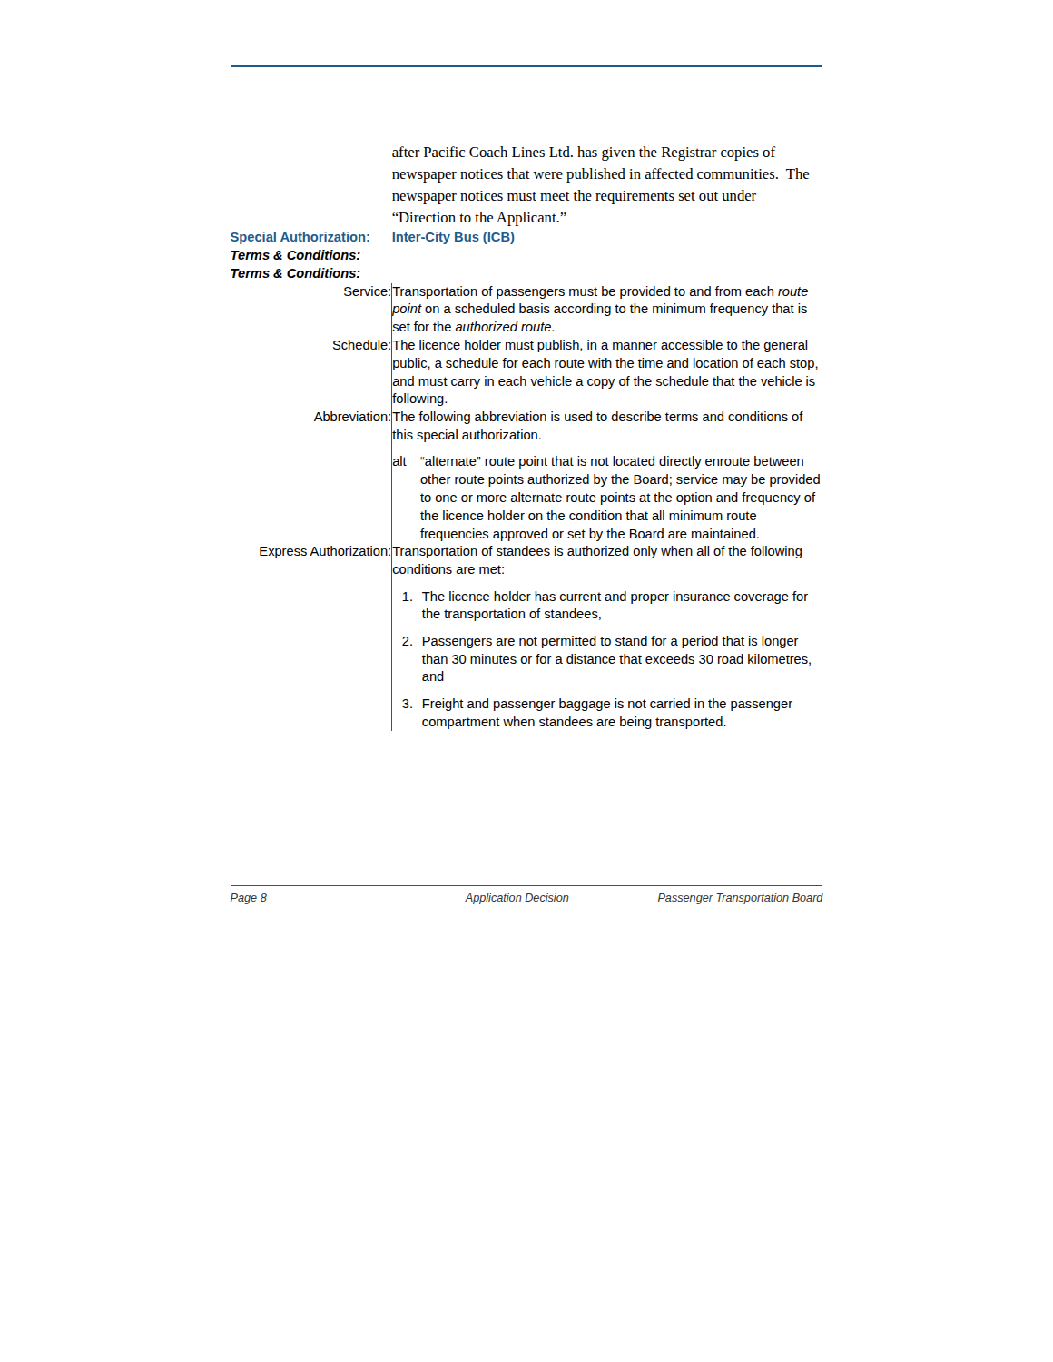| | after Pacific Coach Lines Ltd. has given the Registrar copies of newspaper notices that were published in affected communities. The newspaper notices must meet the requirements set out under “Direction to the Applicant.” |
| Special Authorization: | Inter-City Bus (ICB) |
| Terms & Conditions: | |
| Terms & Conditions: | |
| Service: | Transportation of passengers must be provided to and from each route point on a scheduled basis according to the minimum frequency that is set for the authorized route . |
| Schedule: | The licence holder must publish, in a manner accessible to the general public, a schedule for each route with the time and location of each stop, and must carry in each vehicle a copy of the schedule that the vehicle is following. |
| Abbreviation: | The following abbreviation is used to describe terms and conditions of this special authorization. alt “alternate” route point that is not located directly enroute between other route points authorized by the Board; service may be provided to one or more alternate route points at the option and frequency of the licence holder on the condition that all minimum route frequencies approved or set by the Board are maintained. |
| Express Authorization: | Transportation of standees is authorized only when all of the following conditions are met: The licence holder has current and proper insurance coverage for the transportation of standees, Passengers are not permitted to stand for a period that is longer than 30 minutes or for a distance that exceeds 30 road kilometres, and Freight and passenger baggage is not carried in the passenger compartment when standees are being transported. |
Page 8
Application Decision
Passenger Transportation Board